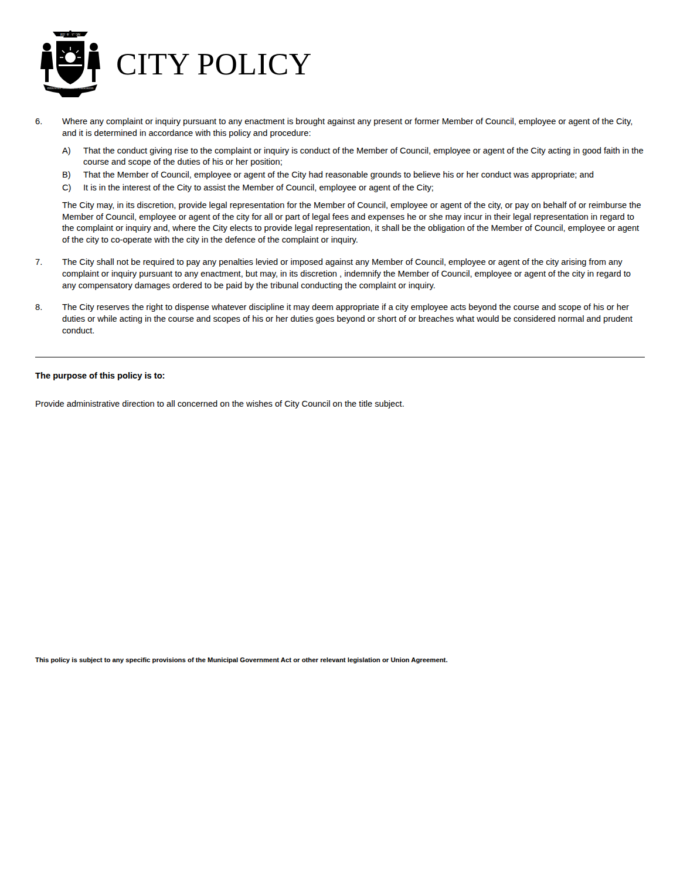EDMONTON INDUSTRY INTEGRITY PROGRESS
CITY POLICY
6. Where any complaint or inquiry pursuant to any enactment is brought against any present or former Member of Council, employee or agent of the City, and it is determined in accordance with this policy and procedure:
A) That the conduct giving rise to the complaint or inquiry is conduct of the Member of Council, employee or agent of the City acting in good faith in the course and scope of the duties of his or her position;
B) That the Member of Council, employee or agent of the City had reasonable grounds to believe his or her conduct was appropriate; and
C) It is in the interest of the City to assist the Member of Council, employee or agent of the City;
The City may, in its discretion, provide legal representation for the Member of Council, employee or agent of the city, or pay on behalf of or reimburse the Member of Council, employee or agent of the city for all or part of legal fees and expenses he or she may incur in their legal representation in regard to the complaint or inquiry and, where the City elects to provide legal representation, it shall be the obligation of the Member of Council, employee or agent of the city to co-operate with the city in the defence of the complaint or inquiry.
7. The City shall not be required to pay any penalties levied or imposed against any Member of Council, employee or agent of the city arising from any complaint or inquiry pursuant to any enactment, but may, in its discretion , indemnify the Member of Council, employee or agent of the city in regard to any compensatory damages ordered to be paid by the tribunal conducting the complaint or inquiry.
8. The City reserves the right to dispense whatever discipline it may deem appropriate if a city employee acts beyond the course and scope of his or her duties or while acting in the course and scopes of his or her duties goes beyond or short of or breaches what would be considered normal and prudent conduct.
The purpose of this policy is to:
Provide administrative direction to all concerned on the wishes of City Council on the title subject.
This policy is subject to any specific provisions of the Municipal Government Act or other relevant legislation or Union Agreement.